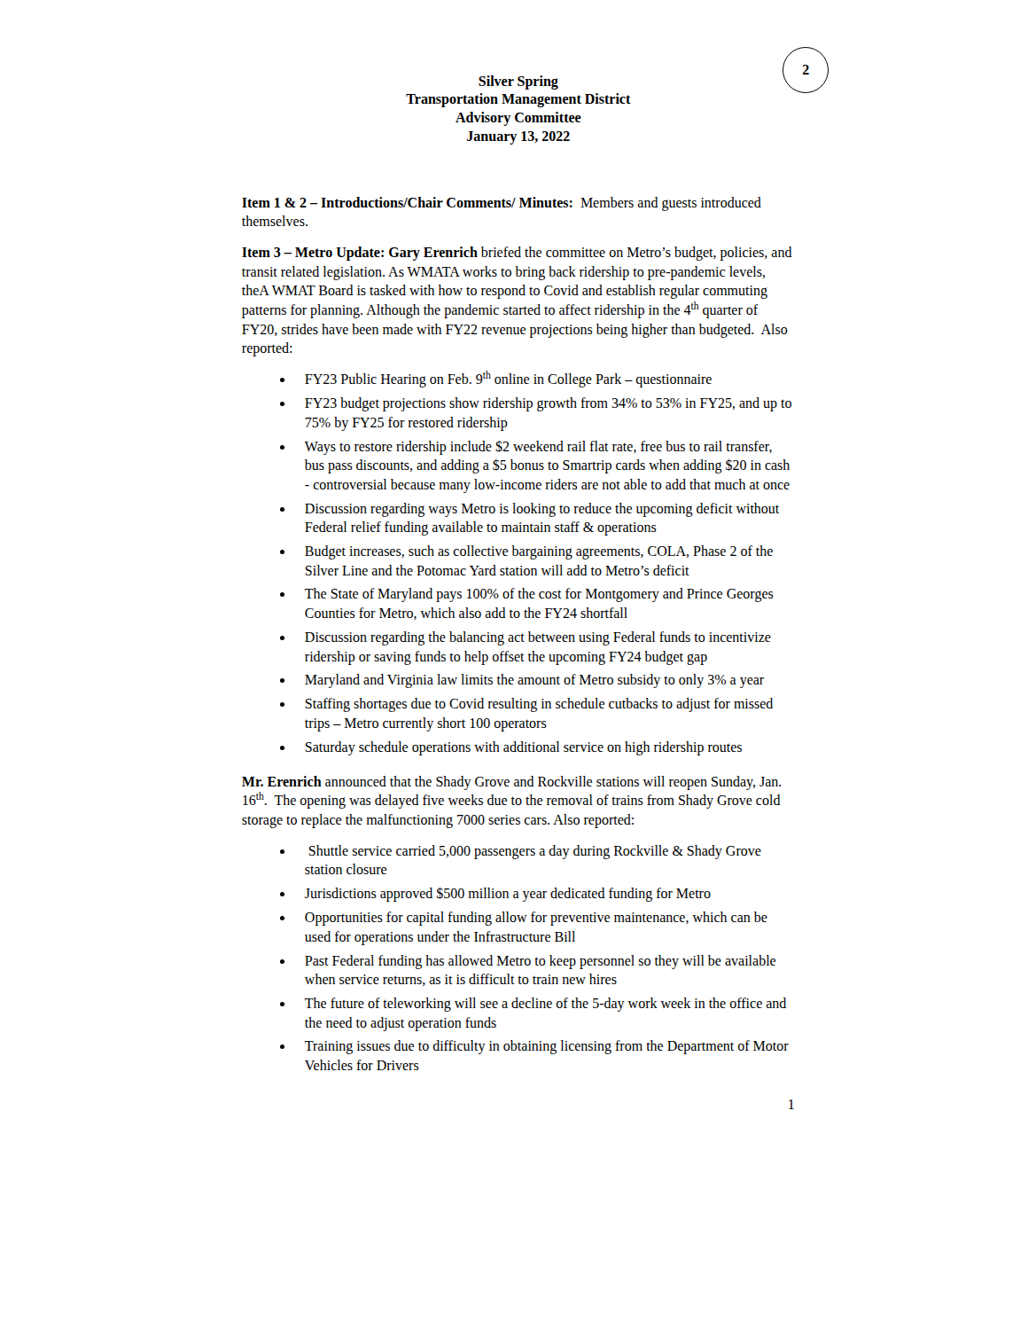2
Silver Spring
Transportation Management District
Advisory Committee
January 13, 2022
Item 1 & 2 – Introductions/Chair Comments/ Minutes: Members and guests introduced themselves.
Item 3 – Metro Update: Gary Erenrich briefed the committee on Metro’s budget, policies, and transit related legislation. As WMATA works to bring back ridership to pre-pandemic levels, theA WMAT Board is tasked with how to respond to Covid and establish regular commuting patterns for planning. Although the pandemic started to affect ridership in the 4th quarter of FY20, strides have been made with FY22 revenue projections being higher than budgeted. Also reported:
FY23 Public Hearing on Feb. 9th online in College Park – questionnaire
FY23 budget projections show ridership growth from 34% to 53% in FY25, and up to 75% by FY25 for restored ridership
Ways to restore ridership include $2 weekend rail flat rate, free bus to rail transfer, bus pass discounts, and adding a $5 bonus to Smartrip cards when adding $20 in cash - controversial because many low-income riders are not able to add that much at once
Discussion regarding ways Metro is looking to reduce the upcoming deficit without Federal relief funding available to maintain staff & operations
Budget increases, such as collective bargaining agreements, COLA, Phase 2 of the Silver Line and the Potomac Yard station will add to Metro’s deficit
The State of Maryland pays 100% of the cost for Montgomery and Prince Georges Counties for Metro, which also add to the FY24 shortfall
Discussion regarding the balancing act between using Federal funds to incentivize ridership or saving funds to help offset the upcoming FY24 budget gap
Maryland and Virginia law limits the amount of Metro subsidy to only 3% a year
Staffing shortages due to Covid resulting in schedule cutbacks to adjust for missed trips – Metro currently short 100 operators
Saturday schedule operations with additional service on high ridership routes
Mr. Erenrich announced that the Shady Grove and Rockville stations will reopen Sunday, Jan. 16th. The opening was delayed five weeks due to the removal of trains from Shady Grove cold storage to replace the malfunctioning 7000 series cars. Also reported:
Shuttle service carried 5,000 passengers a day during Rockville & Shady Grove station closure
Jurisdictions approved $500 million a year dedicated funding for Metro
Opportunities for capital funding allow for preventive maintenance, which can be used for operations under the Infrastructure Bill
Past Federal funding has allowed Metro to keep personnel so they will be available when service returns, as it is difficult to train new hires
The future of teleworking will see a decline of the 5-day work week in the office and the need to adjust operation funds
Training issues due to difficulty in obtaining licensing from the Department of Motor Vehicles for Drivers
1